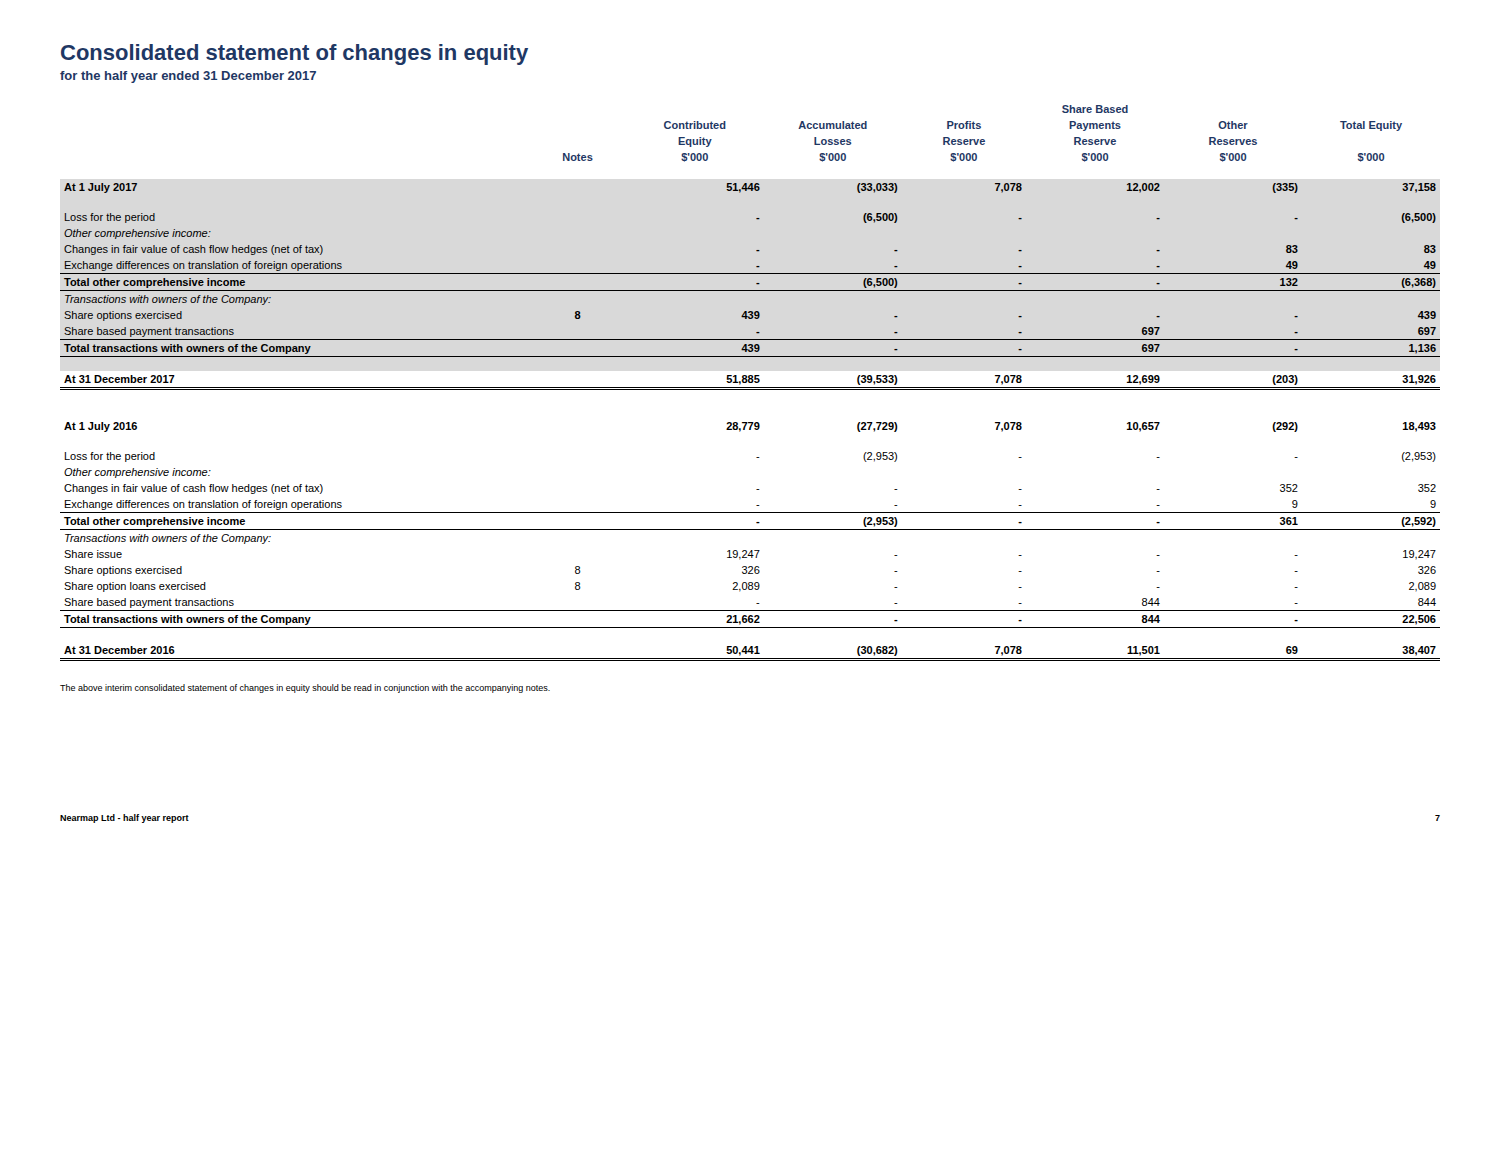Consolidated statement of changes in equity
for the half year ended 31 December 2017
| | | | | | Share Based | | |
| --- | --- | --- | --- | --- | --- | --- | --- |
| | | Contributed | Accumulated | Profits | Payments | Other | Total Equity |
| | | Equity | Losses | Reserve | Reserve | Reserves | |
| | Notes | $'000 | $'000 | $'000 | $'000 | $'000 | $'000 |
| At 1 July 2017 | | 51,446 | (33,033) | 7,078 | 12,002 | (335) | 37,158 |
| Loss for the period | | - | (6,500) | - | - | - | (6,500) |
| Other comprehensive income: | | | | | | | |
| Changes in fair value of cash flow hedges (net of tax) | | - | - | - | - | 83 | 83 |
| Exchange differences on translation of foreign operations | | - | - | - | - | 49 | 49 |
| Total other comprehensive income | | - | (6,500) | - | - | 132 | (6,368) |
| Transactions with owners of the Company: | | | | | | | |
| Share options exercised | 8 | 439 | - | - | - | - | 439 |
| Share based payment transactions | | - | - | - | 697 | - | 697 |
| Total transactions with owners of the Company | | 439 | - | - | 697 | - | 1,136 |
| At 31 December 2017 | | 51,885 | (39,533) | 7,078 | 12,699 | (203) | 31,926 |
| At 1 July 2016 | | 28,779 | (27,729) | 7,078 | 10,657 | (292) | 18,493 |
| Loss for the period | | - | (2,953) | - | - | - | (2,953) |
| Other comprehensive income: | | | | | | | |
| Changes in fair value of cash flow hedges (net of tax) | | - | - | - | - | 352 | 352 |
| Exchange differences on translation of foreign operations | | - | - | - | - | 9 | 9 |
| Total other comprehensive income | | - | (2,953) | - | - | 361 | (2,592) |
| Transactions with owners of the Company: | | | | | | | |
| Share issue | | 19,247 | - | - | - | - | 19,247 |
| Share options exercised | 8 | 326 | - | - | - | - | 326 |
| Share option loans exercised | 8 | 2,089 | - | - | - | - | 2,089 |
| Share based payment transactions | | - | - | - | 844 | - | 844 |
| Total transactions with owners of the Company | | 21,662 | - | - | 844 | - | 22,506 |
| At 31 December 2016 | | 50,441 | (30,682) | 7,078 | 11,501 | 69 | 38,407 |
The above interim consolidated statement of changes in equity should be read in conjunction with the accompanying notes.
Nearmap Ltd - half year report 7